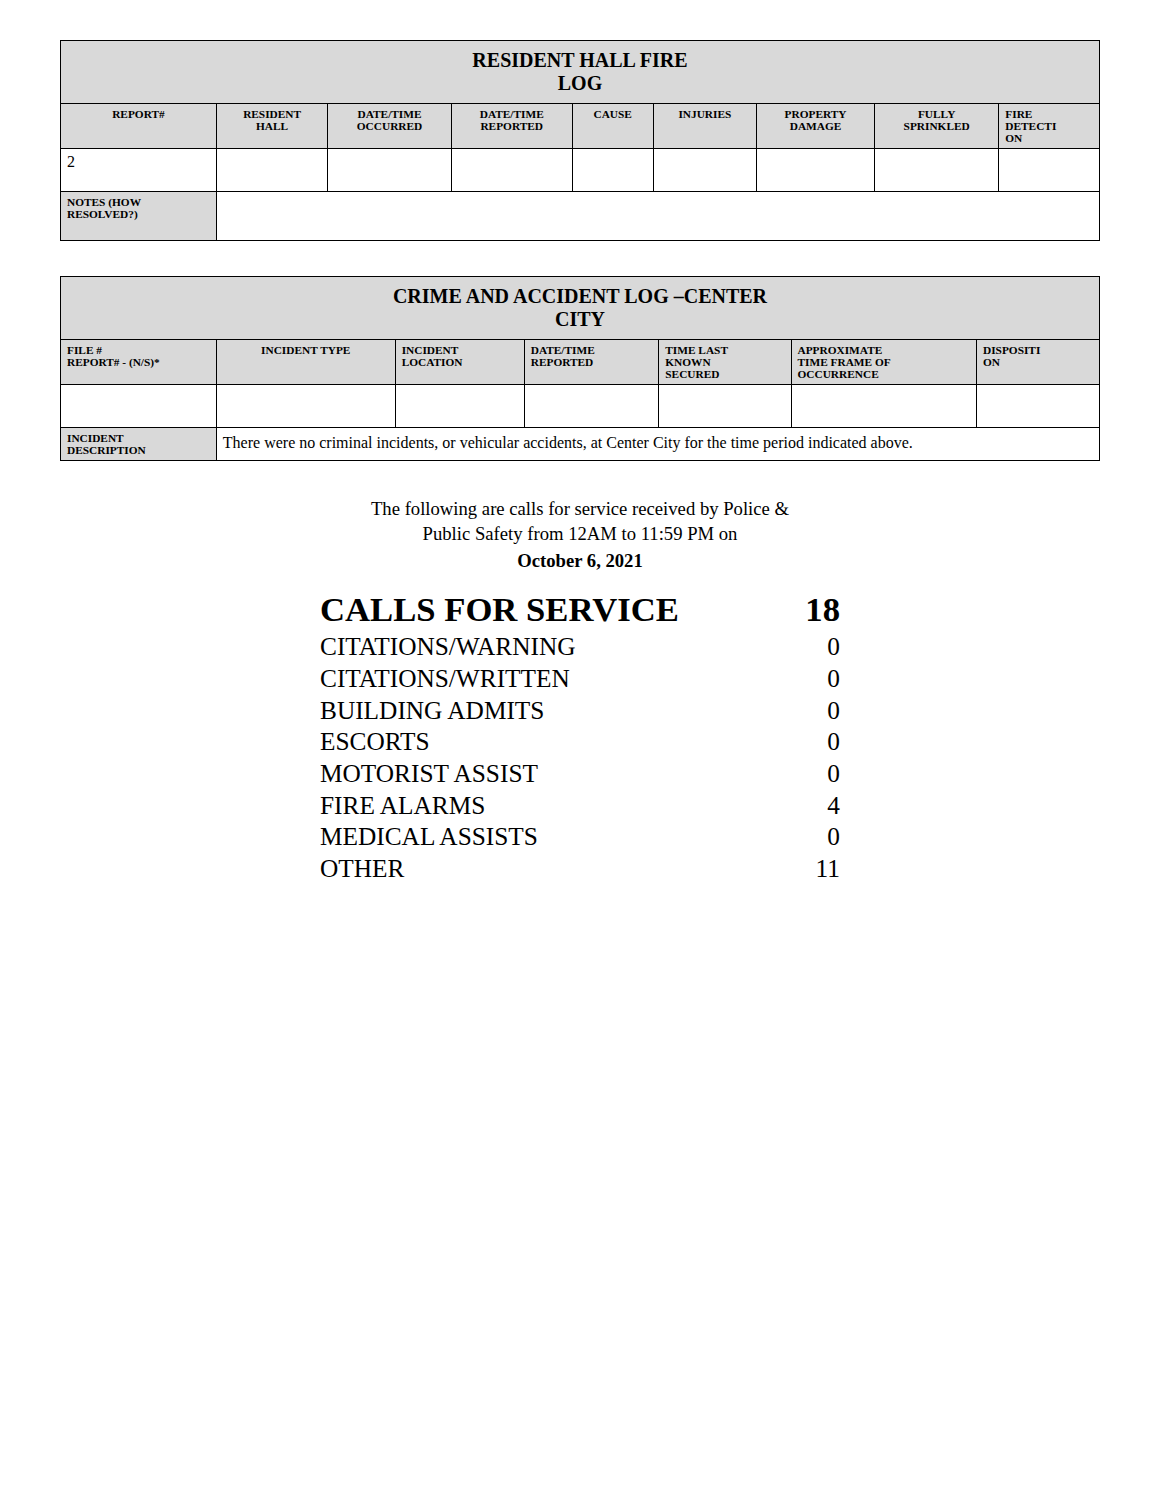| RESIDENT HALL FIRE LOG |
| --- |
| REPORT# | RESIDENT HALL | DATE/TIME OCCURRED | DATE/TIME REPORTED | CAUSE | INJURIES | PROPERTY DAMAGE | FULLY SPRINKLED | FIRE DETECTI ON |
| 2 | | | | | | | | |
| NOTES (HOW RESOLVED?) | |
| CRIME AND ACCIDENT LOG –CENTER CITY |
| --- |
| FILE # REPORT# - (N/S)* | INCIDENT TYPE | INCIDENT LOCATION | DATE/TIME REPORTED | TIME LAST KNOWN SECURED | APPROXIMATE TIME FRAME OF OCCURRENCE | DISPOSITI ON |
| INCIDENT DESCRIPTION | There were no criminal incidents, or vehicular accidents, at Center City for the time period indicated above. |
The following are calls for service received by Police &
Public Safety from 12AM to 11:59 PM on
October 6, 2021
CALLS FOR SERVICE 18
CITATIONS/WARNING 0
CITATIONS/WRITTEN 0
BUILDING ADMITS 0
ESCORTS 0
MOTORIST ASSIST 0
FIRE ALARMS 4
MEDICAL ASSISTS 0
OTHER 11